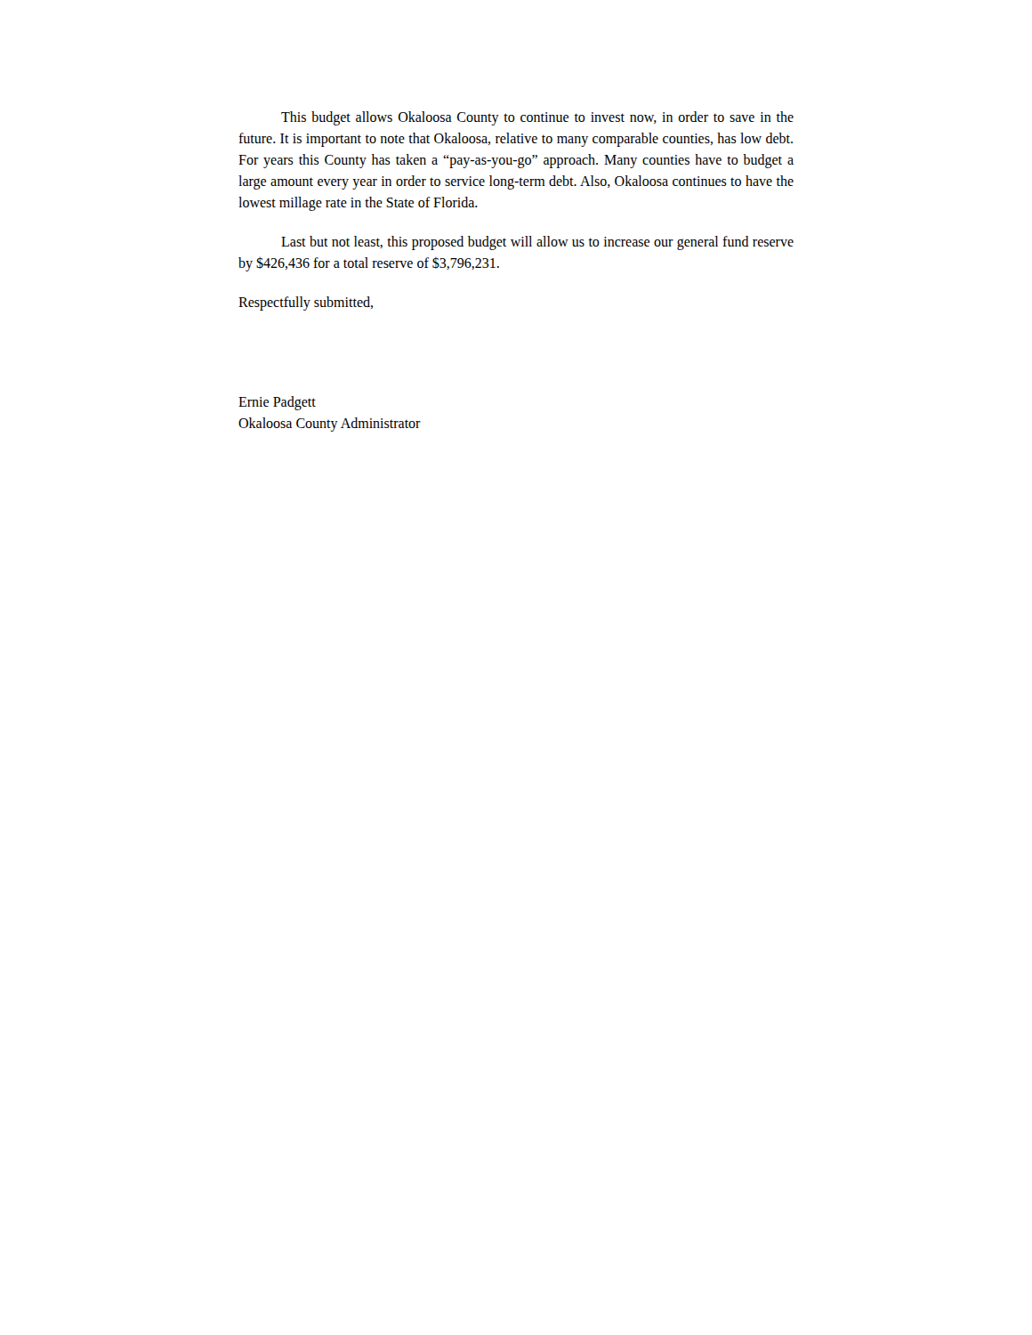This budget allows Okaloosa County to continue to invest now, in order to save in the future. It is important to note that Okaloosa, relative to many comparable counties, has low debt. For years this County has taken a “pay-as-you-go” approach. Many counties have to budget a large amount every year in order to service long-term debt. Also, Okaloosa continues to have the lowest millage rate in the State of Florida.
Last but not least, this proposed budget will allow us to increase our general fund reserve by $426,436 for a total reserve of $3,796,231.
Respectfully submitted,
Ernie Padgett Okaloosa County Administrator